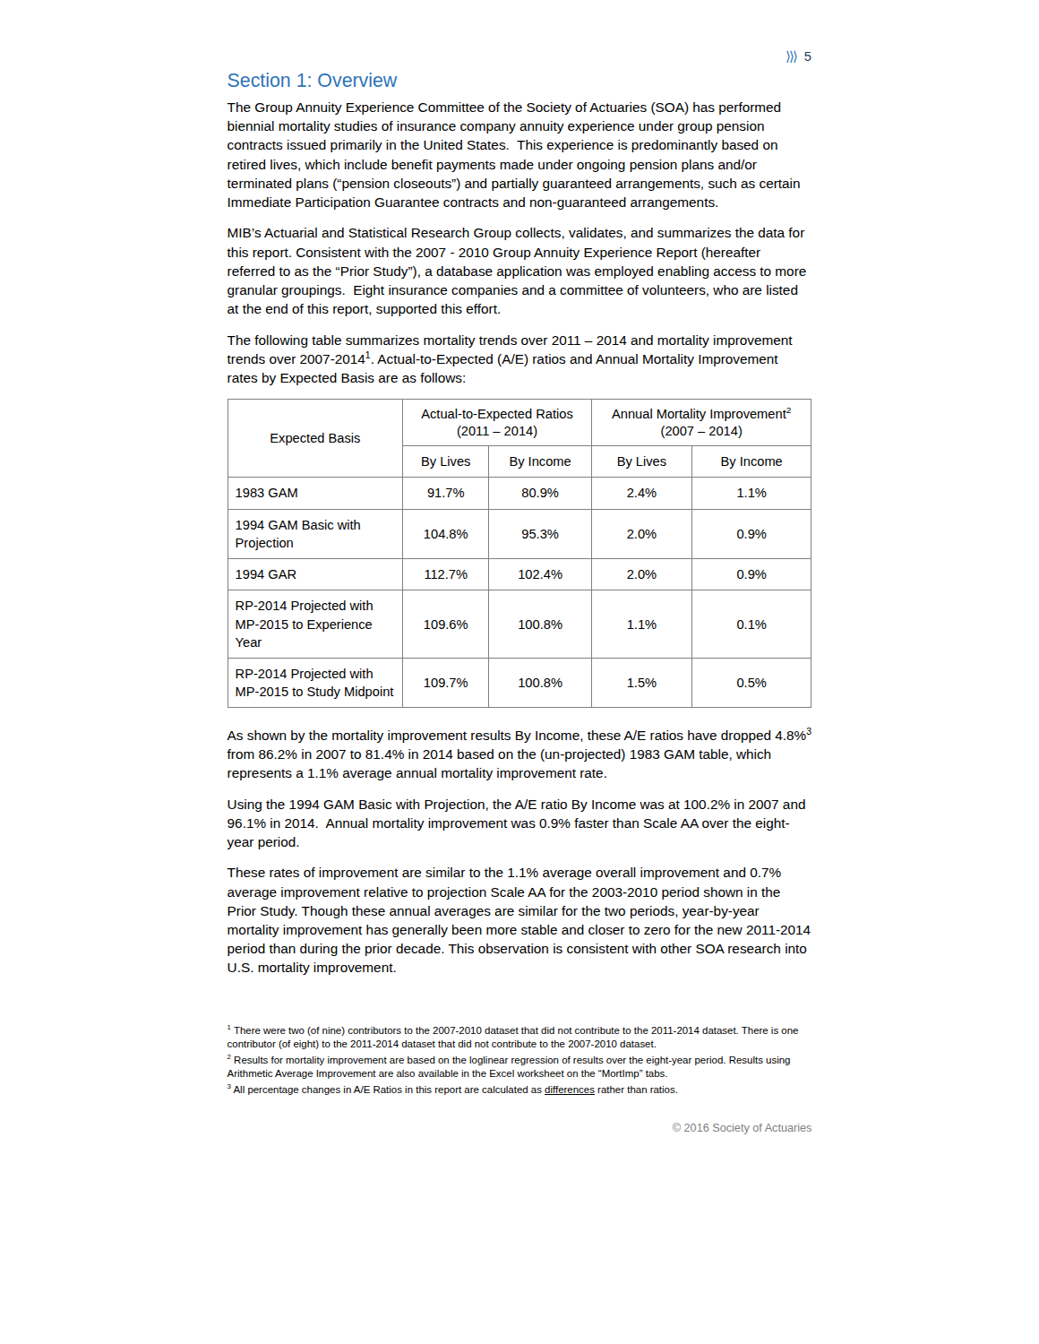⟩⟩⟩ 5
Section 1: Overview
The Group Annuity Experience Committee of the Society of Actuaries (SOA) has performed biennial mortality studies of insurance company annuity experience under group pension contracts issued primarily in the United States. This experience is predominantly based on retired lives, which include benefit payments made under ongoing pension plans and/or terminated plans (“pension closeouts”) and partially guaranteed arrangements, such as certain Immediate Participation Guarantee contracts and non-guaranteed arrangements.
MIB’s Actuarial and Statistical Research Group collects, validates, and summarizes the data for this report. Consistent with the 2007 - 2010 Group Annuity Experience Report (hereafter referred to as the “Prior Study”), a database application was employed enabling access to more granular groupings. Eight insurance companies and a committee of volunteers, who are listed at the end of this report, supported this effort.
The following table summarizes mortality trends over 2011 – 2014 and mortality improvement trends over 2007-20141. Actual-to-Expected (A/E) ratios and Annual Mortality Improvement rates by Expected Basis are as follows:
| Expected Basis | Actual-to-Expected Ratios (2011 – 2014) | Annual Mortality Improvement 2 (2007 – 2014) |
| --- | --- | --- |
| By Lives | By Income | By Lives | By Income |
| 1983 GAM | 91.7% | 80.9% | 2.4% | 1.1% |
| 1994 GAM Basic with Projection | 104.8% | 95.3% | 2.0% | 0.9% |
| 1994 GAR | 112.7% | 102.4% | 2.0% | 0.9% |
| RP-2014 Projected with MP-2015 to Experience Year | 109.6% | 100.8% | 1.1% | 0.1% |
| RP-2014 Projected with MP-2015 to Study Midpoint | 109.7% | 100.8% | 1.5% | 0.5% |
As shown by the mortality improvement results By Income, these A/E ratios have dropped 4.8%3 from 86.2% in 2007 to 81.4% in 2014 based on the (un-projected) 1983 GAM table, which represents a 1.1% average annual mortality improvement rate.
Using the 1994 GAM Basic with Projection, the A/E ratio By Income was at 100.2% in 2007 and 96.1% in 2014. Annual mortality improvement was 0.9% faster than Scale AA over the eight-year period.
These rates of improvement are similar to the 1.1% average overall improvement and 0.7% average improvement relative to projection Scale AA for the 2003-2010 period shown in the Prior Study. Though these annual averages are similar for the two periods, year-by-year mortality improvement has generally been more stable and closer to zero for the new 2011-2014 period than during the prior decade. This observation is consistent with other SOA research into U.S. mortality improvement.
1 There were two (of nine) contributors to the 2007-2010 dataset that did not contribute to the 2011-2014 dataset. There is one contributor (of eight) to the 2011-2014 dataset that did not contribute to the 2007-2010 dataset.
2 Results for mortality improvement are based on the loglinear regression of results over the eight-year period. Results using Arithmetic Average Improvement are also available in the Excel worksheet on the “MortImp” tabs.
3 All percentage changes in A/E Ratios in this report are calculated as differences rather than ratios.
© 2016 Society of Actuaries